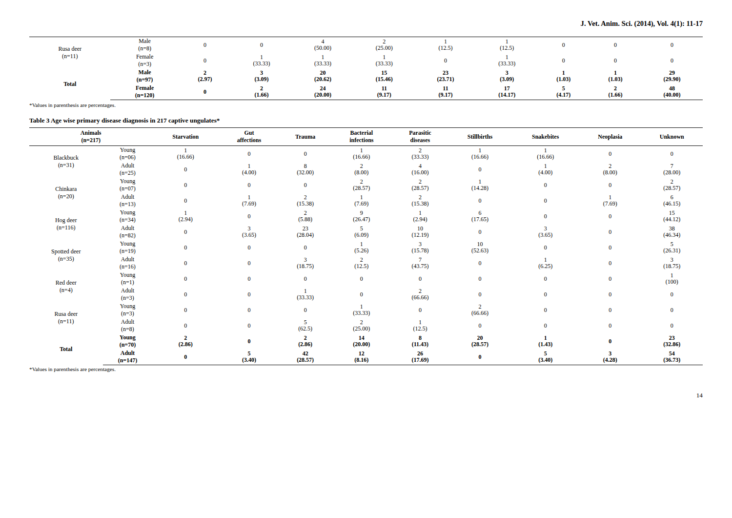J. Vet. Anim. Sci. (2014), Vol. 4(1): 11-17
| Rusa deer (n=11) | Male (n=8) | 0 | 0 | 4 (50.00) | 2 (25.00) | 1 (12.5) | 1 (12.5) | 0 | 0 | 0 |
| Female (n=3) | 0 | 1 (33.33) | 1 (33.33) | 1 (33.33) | 0 | 1 (33.33) | 0 | 0 | 0 |
| Total | Male (n=97) | 2 (2.97) | 3 (3.09) | 20 (20.62) | 15 (15.46) | 23 (23.71) | 3 (3.09) | 1 (1.03) | 1 (1.03) | 29 (29.90) |
| Female (n=120) | 0 | 2 (1.66) | 24 (20.00) | 11 (9.17) | 11 (9.17) | 17 (14.17) | 5 (4.17) | 2 (1.66) | 48 (40.00) |
*Values in parenthesis are percentages.
Table 3 Age wise primary disease diagnosis in 217 captive ungulates*
| Animals (n=217) | Starvation | Gut affections | Trauma | Bacterial infections | Parasitic diseases | Stillbirths | Snakebites | Neoplasia | Unknown |
| --- | --- | --- | --- | --- | --- | --- | --- | --- | --- |
| Blackbuck (n=31) | Young (n=06) | 1 (16.66) | 0 | 0 | 1 (16.66) | 2 (33.33) | 1 (16.66) | 1 (16.66) | 0 | 0 |
| Adult (n=25) | 0 | 1 (4.00) | 8 (32.00) | 2 (8.00) | 4 (16.00) | 0 | 1 (4.00) | 2 (8.00) | 7 (28.00) |
| Chinkara (n=20) | Young (n=07) | 0 | 0 | 0 | 2 (28.57) | 2 (28.57) | 1 (14.28) | 0 | 0 | 2 (28.57) |
| Adult (n=13) | 0 | 1 (7.69) | 2 (15.38) | 1 (7.69) | 2 (15.38) | 0 | 0 | 1 (7.69) | 6 (46.15) |
| Hog deer (n=116) | Young (n=34) | 1 (2.94) | 0 | 2 (5.88) | 9 (26.47) | 1 (2.94) | 6 (17.65) | 0 | 0 | 15 (44.12) |
| Adult (n=82) | 0 | 3 (3.65) | 23 (28.04) | 5 (6.09) | 10 (12.19) | 0 | 3 (3.65) | 0 | 38 (46.34) |
| Spotted deer (n=35) | Young (n=19) | 0 | 0 | 0 | 1 (5.26) | 3 (15.78) | 10 (52.63) | 0 | 0 | 5 (26.31) |
| Adult (n=16) | 0 | 0 | 3 (18.75) | 2 (12.5) | 7 (43.75) | 0 | 1 (6.25) | 0 | 3 (18.75) |
| Red deer (n=4) | Young (n=1) | 0 | 0 | 0 | 0 | 0 | 0 | 0 | 0 | 1 (100) |
| Adult (n=3) | 0 | 0 | 1 (33.33) | 0 | 2 (66.66) | 0 | 0 | 0 | 0 |
| Rusa deer (n=11) | Young (n=3) | 0 | 0 | 0 | 1 (33.33) | 0 | 2 (66.66) | 0 | 0 | 0 |
| Adult (n=8) | 0 | 0 | 5 (62.5) | 2 (25.00) | 1 (12.5) | 0 | 0 | 0 | 0 |
| Total | Young (n=70) | 2 (2.86) | 0 | 2 (2.86) | 14 (20.00) | 8 (11.43) | 20 (28.57) | 1 (1.43) | 0 | 23 (32.86) |
| Adult (n=147) | 0 | 5 (3.40) | 42 (28.57) | 12 (8.16) | 26 (17.69) | 0 | 5 (3.40) | 3 (4.28) | 54 (36.73) |
*Values in parenthesis are percentages.
14